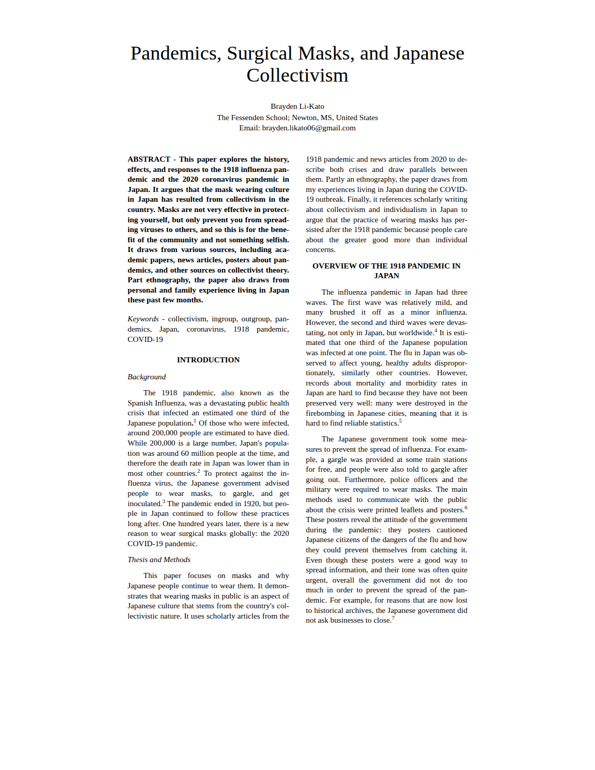Pandemics, Surgical Masks, and Japanese Collectivism
Brayden Li-Kato
The Fessenden School; Newton, MS, United States
Email: brayden.likato06@gmail.com
ABSTRACT - This paper explores the history, effects, and responses to the 1918 influenza pandemic and the 2020 coronavirus pandemic in Japan. It argues that the mask wearing culture in Japan has resulted from collectivism in the country. Masks are not very effective in protecting yourself, but only prevent you from spreading viruses to others, and so this is for the benefit of the community and not something selfish. It draws from various sources, including academic papers, news articles, posters about pandemics, and other sources on collectivist theory. Part ethnography, the paper also draws from personal and family experience living in Japan these past few months.
Keywords - collectivism, ingroup, outgroup, pandemics, Japan, coronavirus, 1918 pandemic, COVID-19
Introduction
Background
The 1918 pandemic, also known as the Spanish Influenza, was a devastating public health crisis that infected an estimated one third of the Japanese population.1 Of those who were infected, around 200,000 people are estimated to have died. While 200,000 is a large number, Japan's population was around 60 million people at the time, and therefore the death rate in Japan was lower than in most other countries.2 To protect against the influenza virus, the Japanese government advised people to wear masks, to gargle, and get inoculated.3 The pandemic ended in 1920, but people in Japan continued to follow these practices long after. One hundred years later, there is a new reason to wear surgical masks globally: the 2020 COVID-19 pandemic.
Thesis and Methods
This paper focuses on masks and why Japanese people continue to wear them. It demonstrates that wearing masks in public is an aspect of Japanese culture that stems from the country's collectivistic nature. It uses scholarly articles from the 1918 pandemic and news articles from 2020 to describe both crises and draw parallels between them. Partly an ethnography, the paper draws from my experiences living in Japan during the COVID-19 outbreak. Finally, it references scholarly writing about collectivism and individualism in Japan to argue that the practice of wearing masks has persisted after the 1918 pandemic because people care about the greater good more than individual concerns.
Overview of the 1918 Pandemic in Japan
The influenza pandemic in Japan had three waves. The first wave was relatively mild, and many brushed it off as a minor influenza. However, the second and third waves were devastating, not only in Japan, but worldwide.4 It is estimated that one third of the Japanese population was infected at one point. The flu in Japan was observed to affect young, healthy adults disproportionately, similarly other countries. However, records about mortality and morbidity rates in Japan are hard to find because they have not been preserved very well: many were destroyed in the firebombing in Japanese cities, meaning that it is hard to find reliable statistics.5
The Japanese government took some measures to prevent the spread of influenza. For example, a gargle was provided at some train stations for free, and people were also told to gargle after going out. Furthermore, police officers and the military were required to wear masks. The main methods used to communicate with the public about the crisis were printed leaflets and posters.6 These posters reveal the attitude of the government during the pandemic: they posters cautioned Japanese citizens of the dangers of the flu and how they could prevent themselves from catching it. Even though these posters were a good way to spread information, and their tone was often quite urgent, overall the government did not do too much in order to prevent the spread of the pandemic. For example, for reasons that are now lost to historical archives, the Japanese government did not ask businesses to close.7